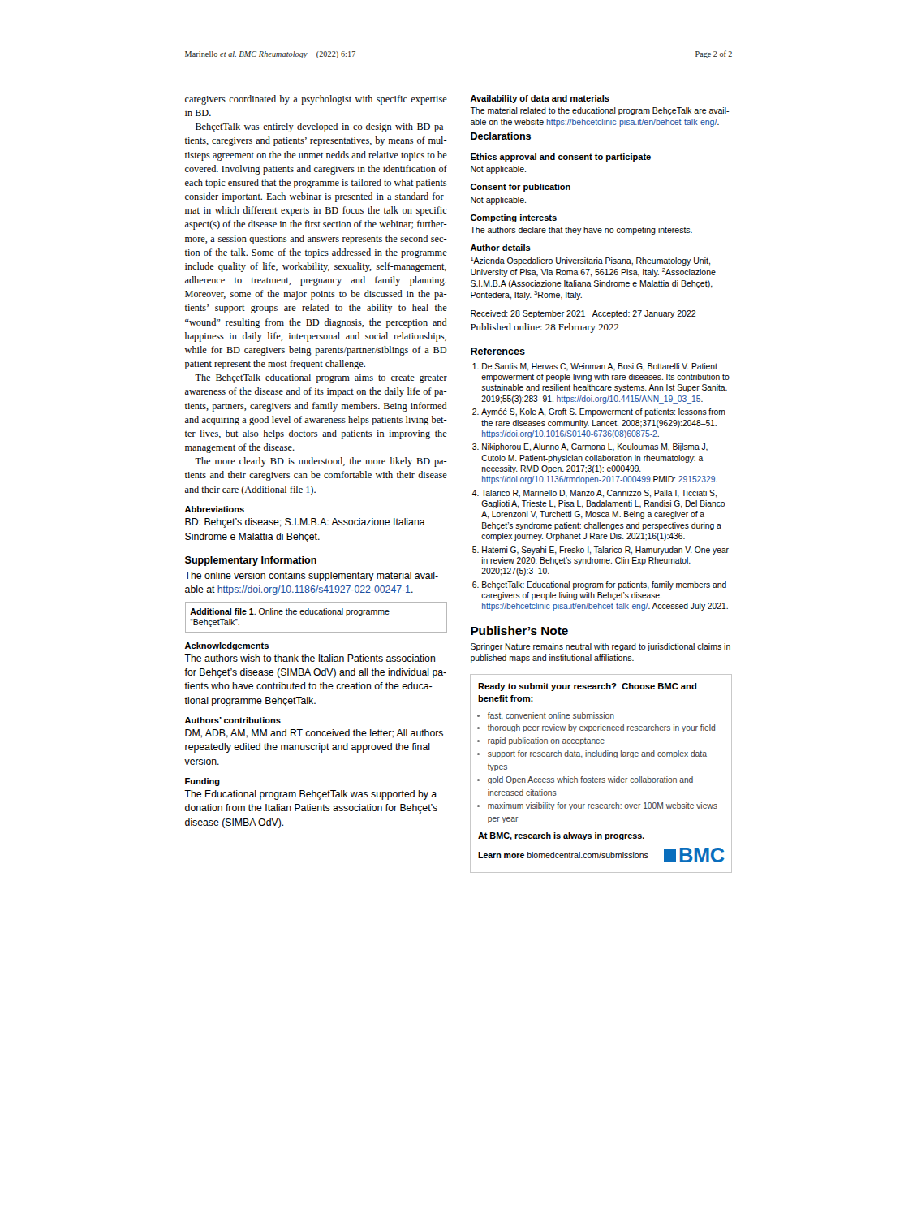Marinello et al. BMC Rheumatology(2022) 6:17
Page 2 of 2
caregivers coordinated by a psychologist with specific expertise in BD.
BehçetTalk was entirely developed in co-design with BD patients, caregivers and patients’ representatives, by means of multisteps agreement on the the unmet nedds and relative topics to be covered. Involving patients and caregivers in the identification of each topic ensured that the programme is tailored to what patients consider important. Each webinar is presented in a standard format in which different experts in BD focus the talk on specific aspect(s) of the disease in the first section of the webinar; furthermore, a session questions and answers represents the second section of the talk. Some of the topics addressed in the programme include quality of life, workability, sexuality, self-management, adherence to treatment, pregnancy and family planning. Moreover, some of the major points to be discussed in the patients’ support groups are related to the ability to heal the “wound” resulting from the BD diagnosis, the perception and happiness in daily life, interpersonal and social relationships, while for BD caregivers being parents/partner/siblings of a BD patient represent the most frequent challenge.
The BehçetTalk educational program aims to create greater awareness of the disease and of its impact on the daily life of patients, partners, caregivers and family members. Being informed and acquiring a good level of awareness helps patients living better lives, but also helps doctors and patients in improving the management of the disease.
The more clearly BD is understood, the more likely BD patients and their caregivers can be comfortable with their disease and their care (Additional file 1).
Abbreviations
BD: Behçet’s disease; S.I.M.B.A: Associazione Italiana Sindrome e Malattia di Behçet.
Supplementary Information
The online version contains supplementary material available at https://doi.org/10.1186/s41927-022-00247-1.
Additional file 1. Online the educational programme “BehçetTalk”.
Acknowledgements
The authors wish to thank the Italian Patients association for Behçet’s disease (SIMBA OdV) and all the individual patients who have contributed to the creation of the educational programme BehçetTalk.
Authors’ contributions
DM, ADB, AM, MM and RT conceived the letter; All authors repeatedly edited the manuscript and approved the final version.
Funding
The Educational program BehçetTalk was supported by a donation from the Italian Patients association for Behçet’s disease (SIMBA OdV).
Availability of data and materials
The material related to the educational program BehçeTalk are available on the website https://behcetclinic-pisa.it/en/behcet-talk-eng/.
Declarations
Ethics approval and consent to participate
Not applicable.
Consent for publication
Not applicable.
Competing interests
The authors declare that they have no competing interests.
Author details
1Azienda Ospedaliero Universitaria Pisana, Rheumatology Unit, University of Pisa, Via Roma 67, 56126 Pisa, Italy. 2Associazione S.I.M.B.A (Associazione Italiana Sindrome e Malattia di Behçet), Pontedera, Italy. 3Rome, Italy.
Received: 28 September 2021 Accepted: 27 January 2022
Published online: 28 February 2022
References
De Santis M, Hervas C, Weinman A, Bosi G, Bottarelli V. Patient empowerment of people living with rare diseases. Its contribution to sustainable and resilient healthcare systems. Ann Ist Super Sanita. 2019;55(3):283–91. https://doi.org/10.4415/ANN_19_03_15.
Ayméé S, Kole A, Groft S. Empowerment of patients: lessons from the rare diseases community. Lancet. 2008;371(9629):2048–51. https://doi.org/10.1016/S0140-6736(08)60875-2.
Nikiphorou E, Alunno A, Carmona L, Kouloumas M, Bijlsma J, Cutolo M. Patient-physician collaboration in rheumatology: a necessity. RMD Open. 2017;3(1): e000499. https://doi.org/10.1136/rmdopen-2017-000499.PMID: 29152329.
Talarico R, Marinello D, Manzo A, Cannizzo S, Palla I, Ticciati S, Gaglioti A, Trieste L, Pisa L, Badalamenti L, Randisi G, Del Bianco A, Lorenzoni V, Turchetti G, Mosca M. Being a caregiver of a Behçet’s syndrome patient: challenges and perspectives during a complex journey. Orphanet J Rare Dis. 2021;16(1):436.
Hatemi G, Seyahi E, Fresko I, Talarico R, Hamuryudan V. One year in review 2020: Behçet’s syndrome. Clin Exp Rheumatol. 2020;127(5):3–10.
BehçetTalk: Educational program for patients, family members and caregivers of people living with Behçet’s disease. https://behcetclinic-pisa.it/en/behcet-talk-eng/. Accessed July 2021.
Publisher’s Note
Springer Nature remains neutral with regard to jurisdictional claims in published maps and institutional affiliations.
Ready to submit your research? Choose BMC and benefit from:
fast, convenient online submission
thorough peer review by experienced researchers in your field
rapid publication on acceptance
support for research data, including large and complex data types
gold Open Access which fosters wider collaboration and increased citations
maximum visibility for your research: over 100M website views per year
At BMC, research is always in progress.
Learn more biomedcentral.com/submissions
BMC